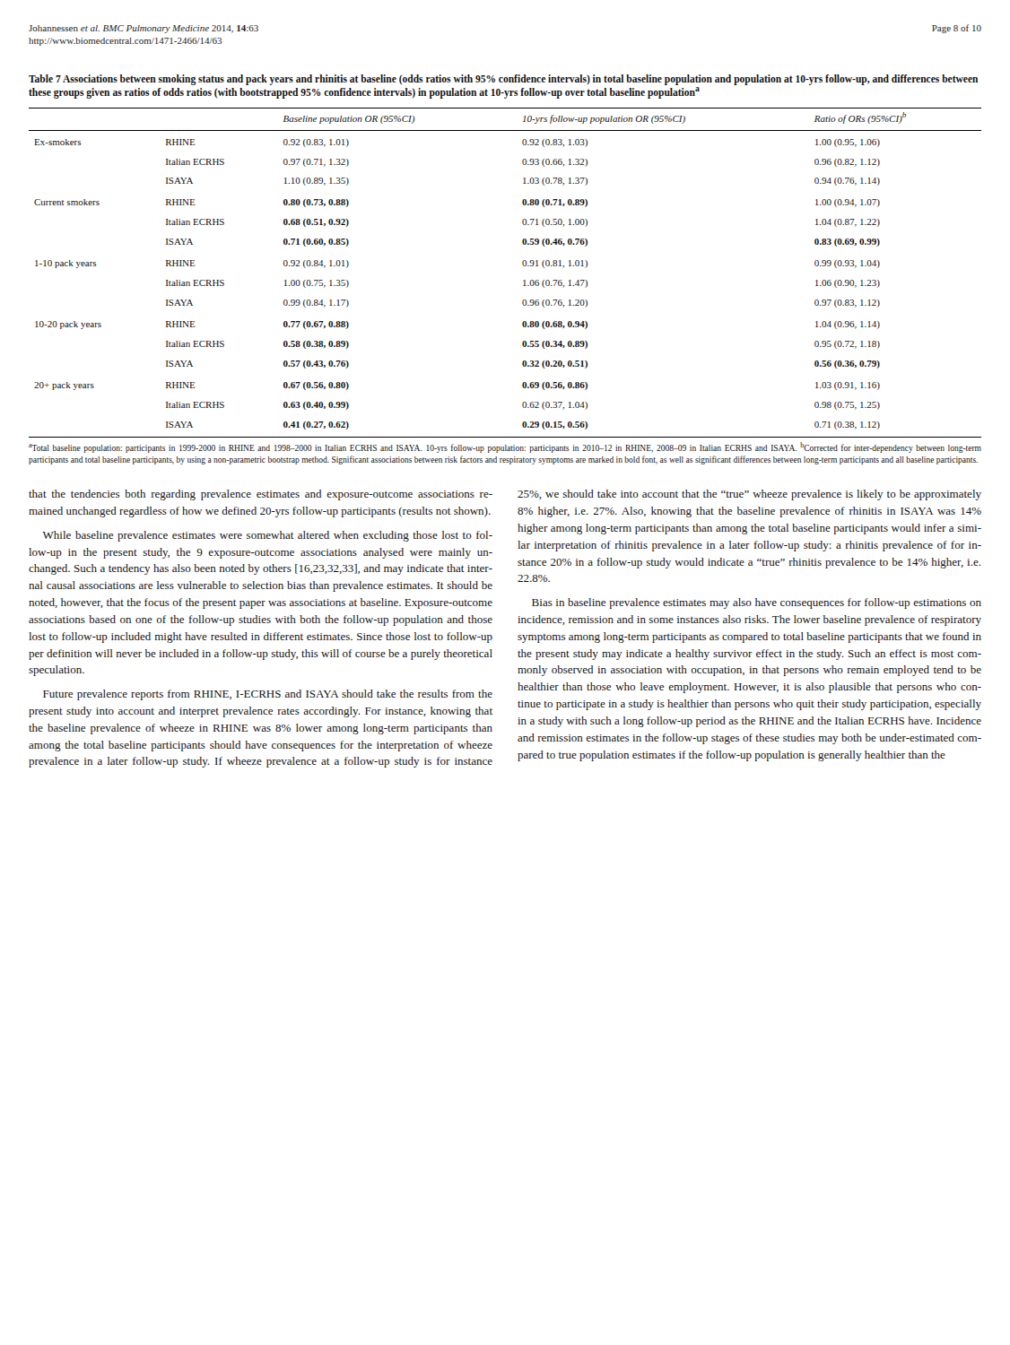Johannessen et al. BMC Pulmonary Medicine 2014, 14:63
http://www.biomedcentral.com/1471-2466/14/63
Page 8 of 10
Table 7 Associations between smoking status and pack years and rhinitis at baseline (odds ratios with 95% confidence intervals) in total baseline population and population at 10-yrs follow-up, and differences between these groups given as ratios of odds ratios (with bootstrapped 95% confidence intervals) in population at 10-yrs follow-up over total baseline populationa
| | | Baseline population OR (95%CI) | 10-yrs follow-up population OR (95%CI) | Ratio of ORs (95%CI) b |
| --- | --- | --- | --- | --- |
| Ex-smokers | RHINE | 0.92 (0.83, 1.01) | 0.92 (0.83, 1.03) | 1.00 (0.95, 1.06) |
| | Italian ECRHS | 0.97 (0.71, 1.32) | 0.93 (0.66, 1.32) | 0.96 (0.82, 1.12) |
| | ISAYA | 1.10 (0.89, 1.35) | 1.03 (0.78, 1.37) | 0.94 (0.76, 1.14) |
| Current smokers | RHINE | 0.80 (0.73, 0.88) | 0.80 (0.71, 0.89) | 1.00 (0.94, 1.07) |
| | Italian ECRHS | 0.68 (0.51, 0.92) | 0.71 (0.50, 1.00) | 1.04 (0.87, 1.22) |
| | ISAYA | 0.71 (0.60, 0.85) | 0.59 (0.46, 0.76) | 0.83 (0.69, 0.99) |
| 1-10 pack years | RHINE | 0.92 (0.84, 1.01) | 0.91 (0.81, 1.01) | 0.99 (0.93, 1.04) |
| | Italian ECRHS | 1.00 (0.75, 1.35) | 1.06 (0.76, 1.47) | 1.06 (0.90, 1.23) |
| | ISAYA | 0.99 (0.84, 1.17) | 0.96 (0.76, 1.20) | 0.97 (0.83, 1.12) |
| 10-20 pack years | RHINE | 0.77 (0.67, 0.88) | 0.80 (0.68, 0.94) | 1.04 (0.96, 1.14) |
| | Italian ECRHS | 0.58 (0.38, 0.89) | 0.55 (0.34, 0.89) | 0.95 (0.72, 1.18) |
| | ISAYA | 0.57 (0.43, 0.76) | 0.32 (0.20, 0.51) | 0.56 (0.36, 0.79) |
| 20+ pack years | RHINE | 0.67 (0.56, 0.80) | 0.69 (0.56, 0.86) | 1.03 (0.91, 1.16) |
| | Italian ECRHS | 0.63 (0.40, 0.99) | 0.62 (0.37, 1.04) | 0.98 (0.75, 1.25) |
| | ISAYA | 0.41 (0.27, 0.62) | 0.29 (0.15, 0.56) | 0.71 (0.38, 1.12) |
aTotal baseline population: participants in 1999-2000 in RHINE and 1998–2000 in Italian ECRHS and ISAYA. 10-yrs follow-up population: participants in 2010–12 in RHINE, 2008–09 in Italian ECRHS and ISAYA. bCorrected for inter-dependency between long-term participants and total baseline participants, by using a non-parametric bootstrap method. Significant associations between risk factors and respiratory symptoms are marked in bold font, as well as significant differences between long-term participants and all baseline participants.
that the tendencies both regarding prevalence estimates and exposure-outcome associations remained unchanged regardless of how we defined 20-yrs follow-up participants (results not shown).
While baseline prevalence estimates were somewhat altered when excluding those lost to follow-up in the present study, the 9 exposure-outcome associations analysed were mainly unchanged. Such a tendency has also been noted by others [16,23,32,33], and may indicate that internal causal associations are less vulnerable to selection bias than prevalence estimates. It should be noted, however, that the focus of the present paper was associations at baseline. Exposure-outcome associations based on one of the follow-up studies with both the follow-up population and those lost to follow-up included might have resulted in different estimates. Since those lost to follow-up per definition will never be included in a follow-up study, this will of course be a purely theoretical speculation.
Future prevalence reports from RHINE, I-ECRHS and ISAYA should take the results from the present study into account and interpret prevalence rates accordingly. For instance, knowing that the baseline prevalence of wheeze in RHINE was 8% lower among long-term participants than among the total baseline participants should have consequences for the interpretation of wheeze prevalence in a later follow-up study. If wheeze prevalence at a follow-up study is for instance 25%, we should take into account that the “true” wheeze prevalence is likely to be approximately 8% higher, i.e. 27%. Also, knowing that the baseline prevalence of rhinitis in ISAYA was 14% higher among long-term participants than among the total baseline participants would infer a similar interpretation of rhinitis prevalence in a later follow-up study: a rhinitis prevalence of for instance 20% in a follow-up study would indicate a “true” rhinitis prevalence to be 14% higher, i.e. 22.8%.
Bias in baseline prevalence estimates may also have consequences for follow-up estimations on incidence, remission and in some instances also risks. The lower baseline prevalence of respiratory symptoms among long-term participants as compared to total baseline participants that we found in the present study may indicate a healthy survivor effect in the study. Such an effect is most commonly observed in association with occupation, in that persons who remain employed tend to be healthier than those who leave employment. However, it is also plausible that persons who continue to participate in a study is healthier than persons who quit their study participation, especially in a study with such a long follow-up period as the RHINE and the Italian ECRHS have. Incidence and remission estimates in the follow-up stages of these studies may both be under-estimated compared to true population estimates if the follow-up population is generally healthier than the